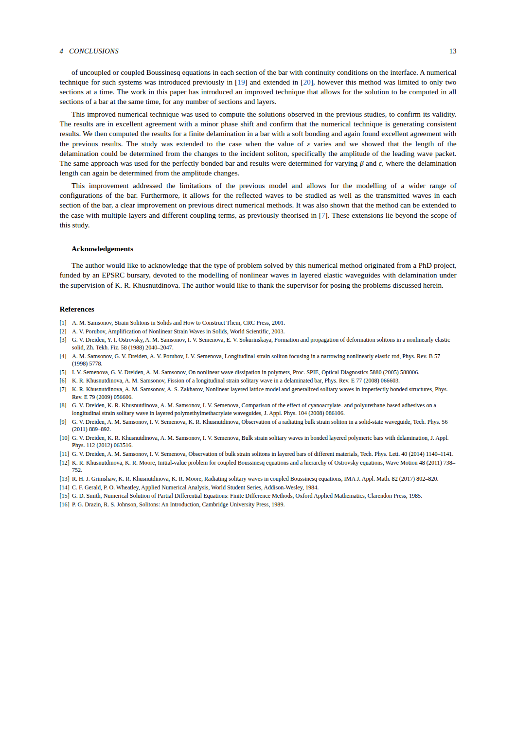4 CONCLUSIONS 13
of uncoupled or coupled Boussinesq equations in each section of the bar with continuity conditions on the interface. A numerical technique for such systems was introduced previously in [19] and extended in [20], however this method was limited to only two sections at a time. The work in this paper has introduced an improved technique that allows for the solution to be computed in all sections of a bar at the same time, for any number of sections and layers.
This improved numerical technique was used to compute the solutions observed in the previous studies, to confirm its validity. The results are in excellent agreement with a minor phase shift and confirm that the numerical technique is generating consistent results. We then computed the results for a finite delamination in a bar with a soft bonding and again found excellent agreement with the previous results. The study was extended to the case when the value of ε varies and we showed that the length of the delamination could be determined from the changes to the incident soliton, specifically the amplitude of the leading wave packet. The same approach was used for the perfectly bonded bar and results were determined for varying β and ε, where the delamination length can again be determined from the amplitude changes.
This improvement addressed the limitations of the previous model and allows for the modelling of a wider range of configurations of the bar. Furthermore, it allows for the reflected waves to be studied as well as the transmitted waves in each section of the bar, a clear improvement on previous direct numerical methods. It was also shown that the method can be extended to the case with multiple layers and different coupling terms, as previously theorised in [7]. These extensions lie beyond the scope of this study.
Acknowledgements
The author would like to acknowledge that the type of problem solved by this numerical method originated from a PhD project, funded by an EPSRC bursary, devoted to the modelling of nonlinear waves in layered elastic waveguides with delamination under the supervision of K. R. Khusnutdinova. The author would like to thank the supervisor for posing the problems discussed herein.
References
[1] A. M. Samsonov, Strain Solitons in Solids and How to Construct Them, CRC Press, 2001.
[2] A. V. Porubov, Amplification of Nonlinear Strain Waves in Solids, World Scientific, 2003.
[3] G. V. Dreiden, Y. I. Ostrovsky, A. M. Samsonov, I. V. Semenova, E. V. Sokurinskaya, Formation and propagation of deformation solitons in a nonlinearly elastic solid, Zh. Tekh. Fiz. 58 (1988) 2040–2047.
[4] A. M. Samsonov, G. V. Dreiden, A. V. Porubov, I. V. Semenova, Longitudinal-strain soliton focusing in a narrowing nonlinearly elastic rod, Phys. Rev. B 57 (1998) 5778.
[5] I. V. Semenova, G. V. Dreiden, A. M. Samsonov, On nonlinear wave dissipation in polymers, Proc. SPIE, Optical Diagnostics 5880 (2005) 588006.
[6] K. R. Khusnutdinova, A. M. Samsonov, Fission of a longitudinal strain solitary wave in a delaminated bar, Phys. Rev. E 77 (2008) 066603.
[7] K. R. Khusnutdinova, A. M. Samsonov, A. S. Zakharov, Nonlinear layered lattice model and generalized solitary waves in imperfectly bonded structures, Phys. Rev. E 79 (2009) 056606.
[8] G. V. Dreiden, K. R. Khusnutdinova, A. M. Samsonov, I. V. Semenova, Comparison of the effect of cyanoacrylate- and polyurethane-based adhesives on a longitudinal strain solitary wave in layered polymethylmethacrylate waveguides, J. Appl. Phys. 104 (2008) 086106.
[9] G. V. Dreiden, A. M. Samsonov, I. V. Semenova, K. R. Khusnutdinova, Observation of a radiating bulk strain soliton in a solid-state waveguide, Tech. Phys. 56 (2011) 889–892.
[10] G. V. Dreiden, K. R. Khusnutdinova, A. M. Samsonov, I. V. Semenova, Bulk strain solitary waves in bonded layered polymeric bars with delamination, J. Appl. Phys. 112 (2012) 063516.
[11] G. V. Dreiden, A. M. Samsonov, I. V. Semenova, Observation of bulk strain solitons in layered bars of different materials, Tech. Phys. Lett. 40 (2014) 1140–1141.
[12] K. R. Khusnutdinova, K. R. Moore, Initial-value problem for coupled Boussinesq equations and a hierarchy of Ostrovsky equations, Wave Motion 48 (2011) 738–752.
[13] R. H. J. Grimshaw, K. R. Khusnutdinova, K. R. Moore, Radiating solitary waves in coupled Boussinesq equations, IMA J. Appl. Math. 82 (2017) 802–820.
[14] C. F. Gerald, P. O. Wheatley, Applied Numerical Analysis, World Student Series, Addison-Wesley, 1984.
[15] G. D. Smith, Numerical Solution of Partial Differential Equations: Finite Difference Methods, Oxford Applied Mathematics, Clarendon Press, 1985.
[16] P. G. Drazin, R. S. Johnson, Solitons: An Introduction, Cambridge University Press, 1989.